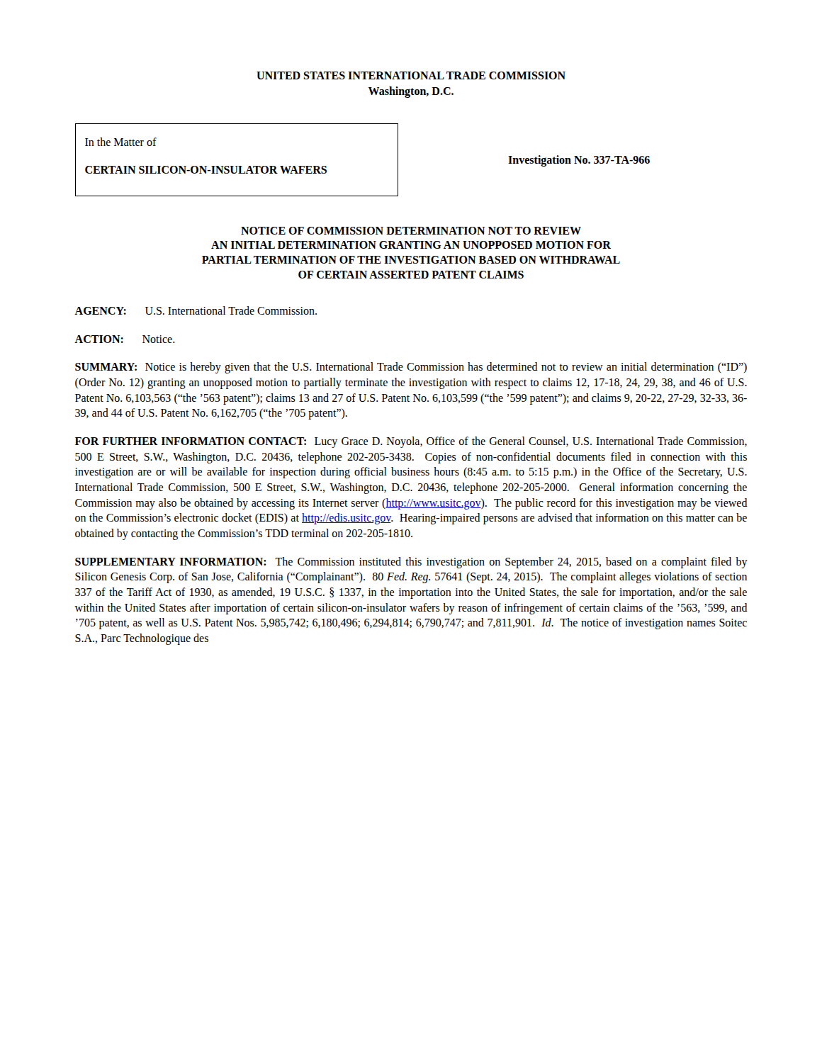UNITED STATES INTERNATIONAL TRADE COMMISSION
Washington, D.C.
| In the Matter of Certain Silicon-on-Insulator Wafers | Investigation No. 337-TA-966 |
Notice of Commission Determination Not to Review
an Initial Determination Granting an Unopposed Motion for
Partial Termination of the Investigation Based on Withdrawal
of Certain Asserted Patent Claims
AGENCY: U.S. International Trade Commission.
ACTION: Notice.
SUMMARY: Notice is hereby given that the U.S. International Trade Commission has determined not to review an initial determination (“ID”) (Order No. 12) granting an unopposed motion to partially terminate the investigation with respect to claims 12, 17-18, 24, 29, 38, and 46 of U.S. Patent No. 6,103,563 (“the ’563 patent”); claims 13 and 27 of U.S. Patent No. 6,103,599 (“the ’599 patent”); and claims 9, 20-22, 27-29, 32-33, 36-39, and 44 of U.S. Patent No. 6,162,705 (“the ’705 patent”).
FOR FURTHER INFORMATION CONTACT: Lucy Grace D. Noyola, Office of the General Counsel, U.S. International Trade Commission, 500 E Street, S.W., Washington, D.C. 20436, telephone 202-205-3438. Copies of non-confidential documents filed in connection with this investigation are or will be available for inspection during official business hours (8:45 a.m. to 5:15 p.m.) in the Office of the Secretary, U.S. International Trade Commission, 500 E Street, S.W., Washington, D.C. 20436, telephone 202-205-2000. General information concerning the Commission may also be obtained by accessing its Internet server (http://www.usitc.gov). The public record for this investigation may be viewed on the Commission’s electronic docket (EDIS) at http://edis.usitc.gov. Hearing-impaired persons are advised that information on this matter can be obtained by contacting the Commission’s TDD terminal on 202-205-1810.
SUPPLEMENTARY INFORMATION: The Commission instituted this investigation on September 24, 2015, based on a complaint filed by Silicon Genesis Corp. of San Jose, California (“Complainant”). 80 Fed. Reg. 57641 (Sept. 24, 2015). The complaint alleges violations of section 337 of the Tariff Act of 1930, as amended, 19 U.S.C. § 1337, in the importation into the United States, the sale for importation, and/or the sale within the United States after importation of certain silicon-on-insulator wafers by reason of infringement of certain claims of the ’563, ’599, and ’705 patent, as well as U.S. Patent Nos. 5,985,742; 6,180,496; 6,294,814; 6,790,747; and 7,811,901. Id. The notice of investigation names Soitec S.A., Parc Technologique des